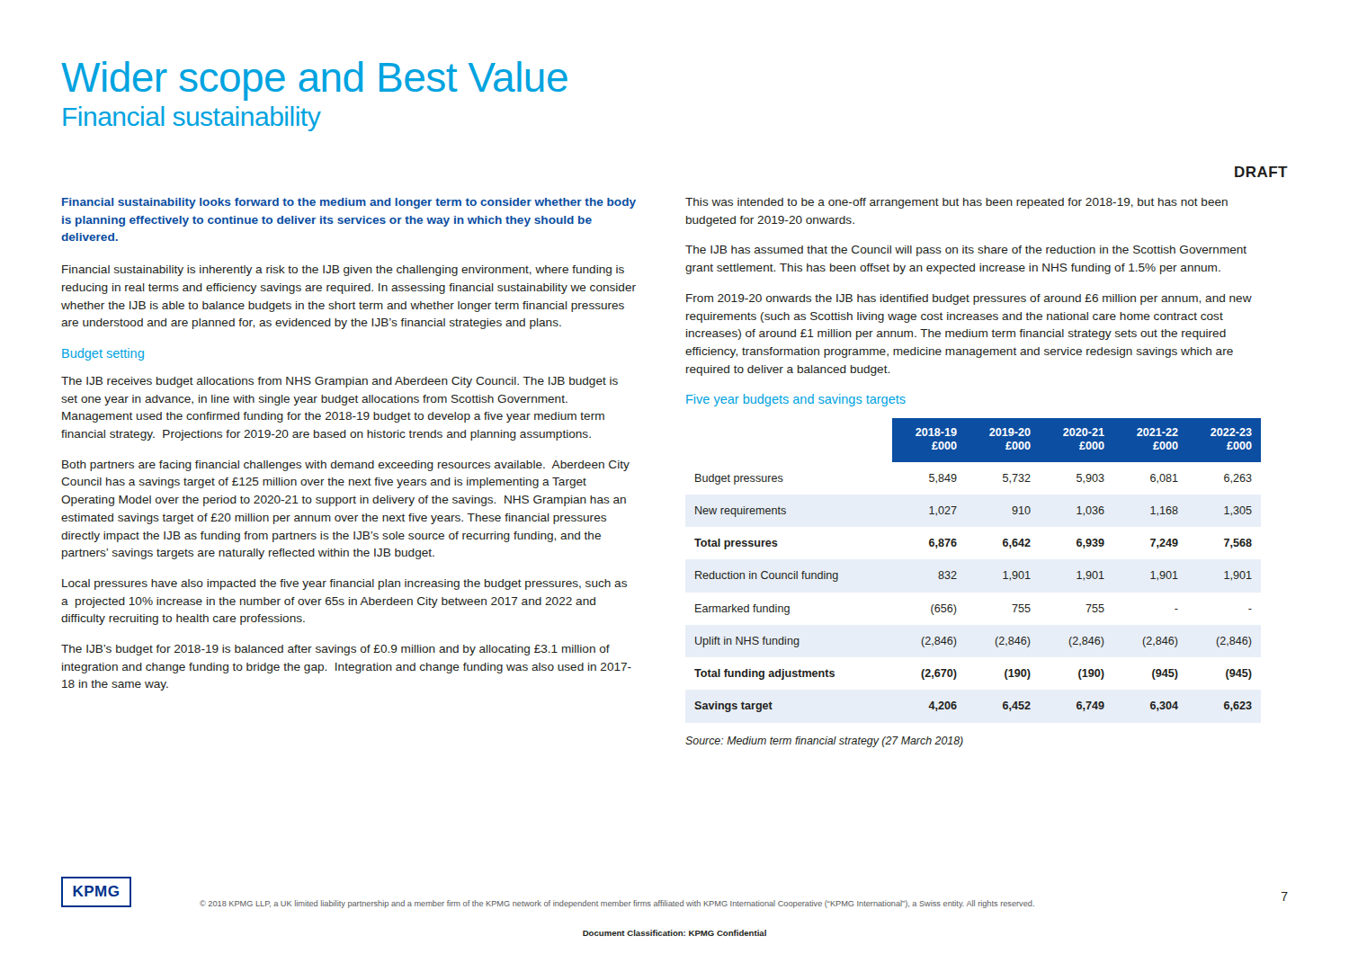Wider scope and Best ValueFinancial sustainability
DRAFT
Financial sustainability looks forward to the medium and longer term to consider whether the body is planning effectively to continue to deliver its services or the way in which they should be delivered.
Financial sustainability is inherently a risk to the IJB given the challenging environment, where funding is reducing in real terms and efficiency savings are required. In assessing financial sustainability we consider whether the IJB is able to balance budgets in the short term and whether longer term financial pressures are understood and are planned for, as evidenced by the IJB’s financial strategies and plans.
Budget setting
The IJB receives budget allocations from NHS Grampian and Aberdeen City Council. The IJB budget is set one year in advance, in line with single year budget allocations from Scottish Government. Management used the confirmed funding for the 2018-19 budget to develop a five year medium term financial strategy. Projections for 2019-20 are based on historic trends and planning assumptions.
Both partners are facing financial challenges with demand exceeding resources available. Aberdeen City Council has a savings target of £125 million over the next five years and is implementing a Target Operating Model over the period to 2020-21 to support in delivery of the savings. NHS Grampian has an estimated savings target of £20 million per annum over the next five years. These financial pressures directly impact the IJB as funding from partners is the IJB’s sole source of recurring funding, and the partners’ savings targets are naturally reflected within the IJB budget.
Local pressures have also impacted the five year financial plan increasing the budget pressures, such as a projected 10% increase in the number of over 65s in Aberdeen City between 2017 and 2022 and difficulty recruiting to health care professions.
The IJB’s budget for 2018-19 is balanced after savings of £0.9 million and by allocating £3.1 million of integration and change funding to bridge the gap. Integration and change funding was also used in 2017-18 in the same way.
This was intended to be a one-off arrangement but has been repeated for 2018-19, but has not been budgeted for 2019-20 onwards.
The IJB has assumed that the Council will pass on its share of the reduction in the Scottish Government grant settlement. This has been offset by an expected increase in NHS funding of 1.5% per annum.
From 2019-20 onwards the IJB has identified budget pressures of around £6 million per annum, and new requirements (such as Scottish living wage cost increases and the national care home contract cost increases) of around £1 million per annum. The medium term financial strategy sets out the required efficiency, transformation programme, medicine management and service redesign savings which are required to deliver a balanced budget.
Five year budgets and savings targets
| | 2018-19 £000 | 2019-20 £000 | 2020-21 £000 | 2021-22 £000 | 2022-23 £000 |
| --- | --- | --- | --- | --- | --- |
| Budget pressures | 5,849 | 5,732 | 5,903 | 6,081 | 6,263 |
| New requirements | 1,027 | 910 | 1,036 | 1,168 | 1,305 |
| Total pressures | 6,876 | 6,642 | 6,939 | 7,249 | 7,568 |
| Reduction in Council funding | 832 | 1,901 | 1,901 | 1,901 | 1,901 |
| Earmarked funding | (656) | 755 | 755 | - | - |
| Uplift in NHS funding | (2,846) | (2,846) | (2,846) | (2,846) | (2,846) |
| Total funding adjustments | (2,670) | (190) | (190) | (945) | (945) |
| Savings target | 4,206 | 6,452 | 6,749 | 6,304 | 6,623 |
Source: Medium term financial strategy (27 March 2018)
KPMG
© 2018 KPMG LLP, a UK limited liability partnership and a member firm of the KPMG network of independent member firms affiliated with KPMG International Cooperative (“KPMG International”), a Swiss entity. All rights reserved.
7
Document Classification: KPMG Confidential